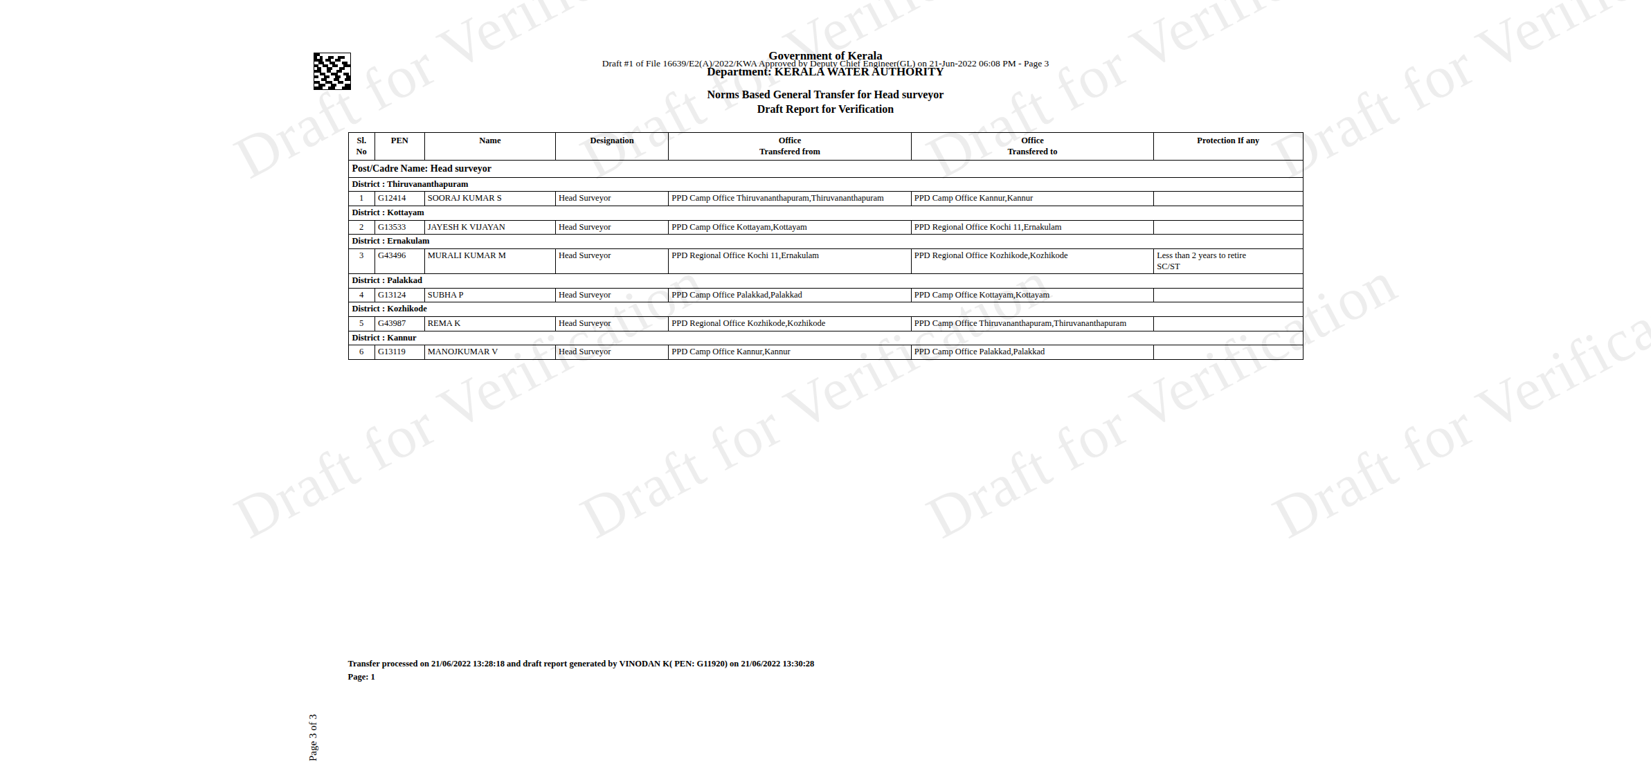Draft for Verification
Draft for Verification
Draft for Verification
Draft for Verification
Draft for Verification
Draft for Verification
Draft for Verification
Draft for Verification
Draft #1 of File 16639/E2(A)/2022/KWA Approved by Deputy Chief Engineer(GL) on 21-Jun-2022 06:08 PM - Page 3
Government of Kerala
Department: KERALA WATER AUTHORITY
Norms Based General Transfer for Head surveyor
Draft Report for Verification
| Sl. No | PEN | Name | Designation | Office Transfered from | Office Transfered to | Protection If any |
| --- | --- | --- | --- | --- | --- | --- |
| Post/Cadre Name: Head surveyor |
| District : Thiruvananthapuram |
| 1 | G12414 | SOORAJ KUMAR S | Head Surveyor | PPD Camp Office Thiruvananthapuram,Thiruvananthapuram | PPD Camp Office Kannur,Kannur | |
| District : Kottayam |
| 2 | G13533 | JAYESH K VIJAYAN | Head Surveyor | PPD Camp Office Kottayam,Kottayam | PPD Regional Office Kochi 11,Ernakulam | |
| District : Ernakulam |
| 3 | G43496 | MURALI KUMAR M | Head Surveyor | PPD Regional Office Kochi 11,Ernakulam | PPD Regional Office Kozhikode,Kozhikode | Less than 2 years to retire SC/ST |
| District : Palakkad |
| 4 | G13124 | SUBHA P | Head Surveyor | PPD Camp Office Palakkad,Palakkad | PPD Camp Office Kottayam,Kottayam | |
| District : Kozhikode |
| 5 | G43987 | REMA K | Head Surveyor | PPD Regional Office Kozhikode,Kozhikode | PPD Camp Office Thiruvananthapuram,Thiruvananthapuram | |
| District : Kannur |
| 6 | G13119 | MANOJKUMAR V | Head Surveyor | PPD Camp Office Kannur,Kannur | PPD Camp Office Palakkad,Palakkad | |
Transfer processed on 21/06/2022 13:28:18 and draft report generated by VINODAN K( PEN: G11920) on 21/06/2022 13:30:28
Page: 1
Page 3 of 3